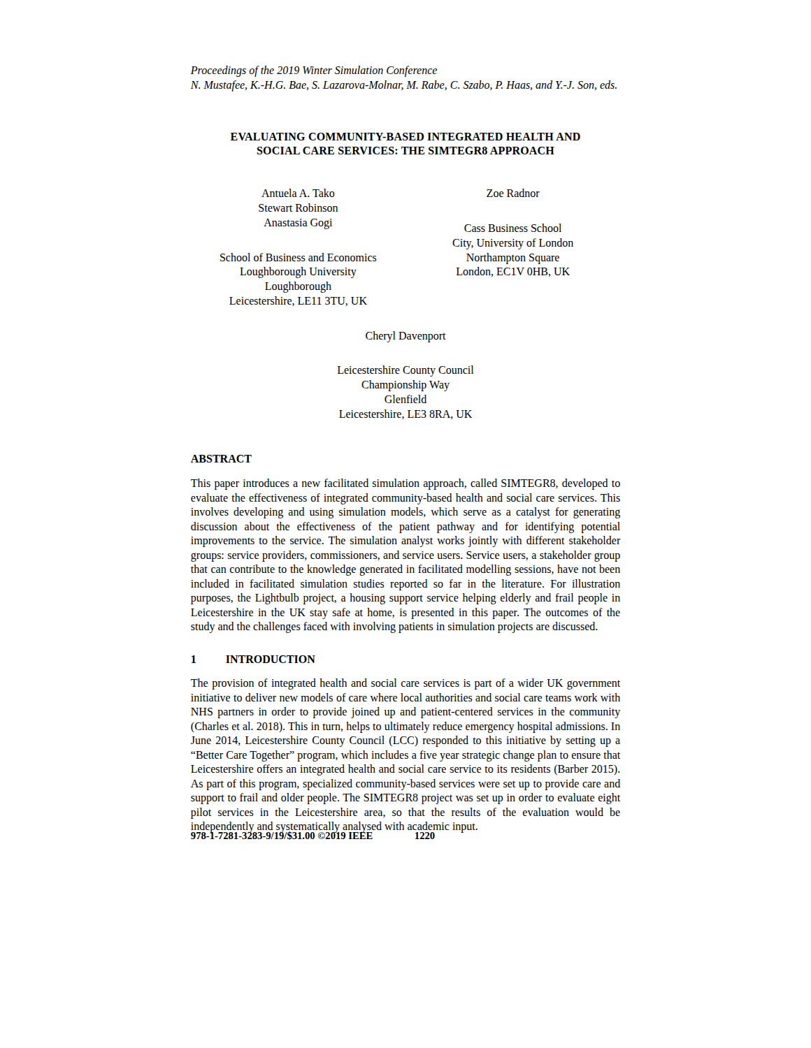Proceedings of the 2019 Winter Simulation Conference
N. Mustafee, K.-H.G. Bae, S. Lazarova-Molnar, M. Rabe, C. Szabo, P. Haas, and Y.-J. Son, eds.
Evaluating Community-Based Integrated Health and
Social Care Services: The SIMTEGR8 Approach
| Antuela A. Tako Stewart Robinson Anastasia Gogi School of Business and Economics Loughborough University Loughborough Leicestershire, LE11 3TU, UK | Zoe Radnor Cass Business School City, University of London Northampton Square London, EC1V 0HB, UK |
Cheryl Davenport
Leicestershire County Council
Championship Way
Glenfield
Leicestershire, LE3 8RA, UK
Abstract
This paper introduces a new facilitated simulation approach, called SIMTEGR8, developed to evaluate the effectiveness of integrated community-based health and social care services. This involves developing and using simulation models, which serve as a catalyst for generating discussion about the effectiveness of the patient pathway and for identifying potential improvements to the service. The simulation analyst works jointly with different stakeholder groups: service providers, commissioners, and service users. Service users, a stakeholder group that can contribute to the knowledge generated in facilitated modelling sessions, have not been included in facilitated simulation studies reported so far in the literature. For illustration purposes, the Lightbulb project, a housing support service helping elderly and frail people in Leicestershire in the UK stay safe at home, is presented in this paper. The outcomes of the study and the challenges faced with involving patients in simulation projects are discussed.
1 Introduction
The provision of integrated health and social care services is part of a wider UK government initiative to deliver new models of care where local authorities and social care teams work with NHS partners in order to provide joined up and patient-centered services in the community (Charles et al. 2018). This in turn, helps to ultimately reduce emergency hospital admissions. In June 2014, Leicestershire County Council (LCC) responded to this initiative by setting up a “Better Care Together” program, which includes a five year strategic change plan to ensure that Leicestershire offers an integrated health and social care service to its residents (Barber 2015). As part of this program, specialized community-based services were set up to provide care and support to frail and older people. The SIMTEGR8 project was set up in order to evaluate eight pilot services in the Leicestershire area, so that the results of the evaluation would be independently and systematically analysed with academic input.
978-1-7281-3283-9/19/$31.00 ©2019 IEEE 1220